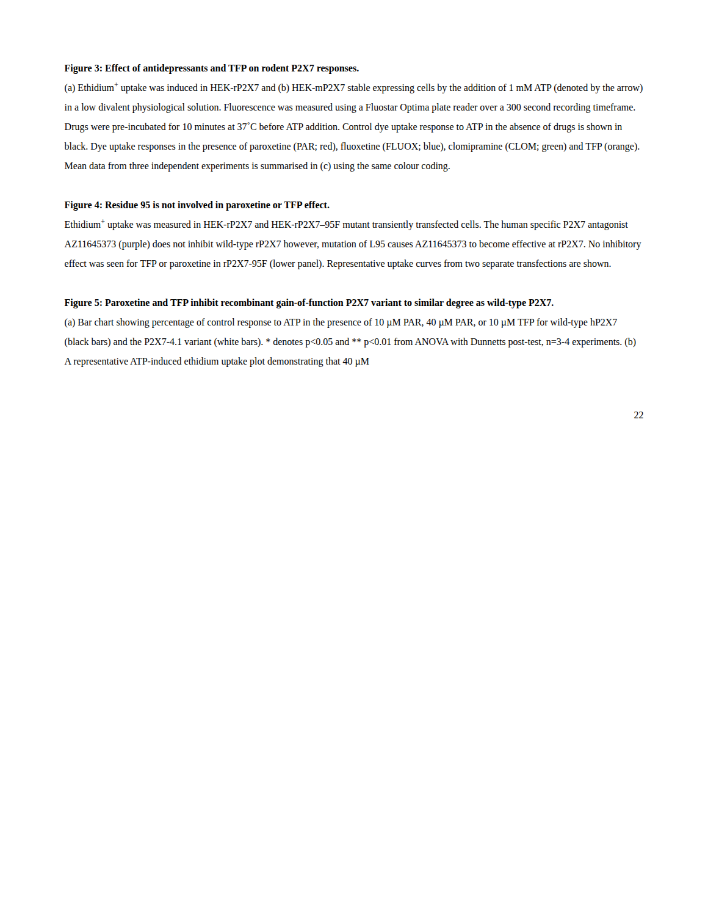Figure 3: Effect of antidepressants and TFP on rodent P2X7 responses.
(a) Ethidium+ uptake was induced in HEK-rP2X7 and (b) HEK-mP2X7 stable expressing cells by the addition of 1 mM ATP (denoted by the arrow) in a low divalent physiological solution. Fluorescence was measured using a Fluostar Optima plate reader over a 300 second recording timeframe. Drugs were pre-incubated for 10 minutes at 37˚C before ATP addition. Control dye uptake response to ATP in the absence of drugs is shown in black. Dye uptake responses in the presence of paroxetine (PAR; red), fluoxetine (FLUOX; blue), clomipramine (CLOM; green) and TFP (orange). Mean data from three independent experiments is summarised in (c) using the same colour coding.
Figure 4: Residue 95 is not involved in paroxetine or TFP effect.
Ethidium+ uptake was measured in HEK-rP2X7 and HEK-rP2X7–95F mutant transiently transfected cells. The human specific P2X7 antagonist AZ11645373 (purple) does not inhibit wild-type rP2X7 however, mutation of L95 causes AZ11645373 to become effective at rP2X7. No inhibitory effect was seen for TFP or paroxetine in rP2X7-95F (lower panel). Representative uptake curves from two separate transfections are shown.
Figure 5: Paroxetine and TFP inhibit recombinant gain-of-function P2X7 variant to similar degree as wild-type P2X7.
(a) Bar chart showing percentage of control response to ATP in the presence of 10 µM PAR, 40 µM PAR, or 10 µM TFP for wild-type hP2X7 (black bars) and the P2X7-4.1 variant (white bars). * denotes p<0.05 and ** p<0.01 from ANOVA with Dunnetts post-test, n=3-4 experiments. (b) A representative ATP-induced ethidium uptake plot demonstrating that 40 µM
22